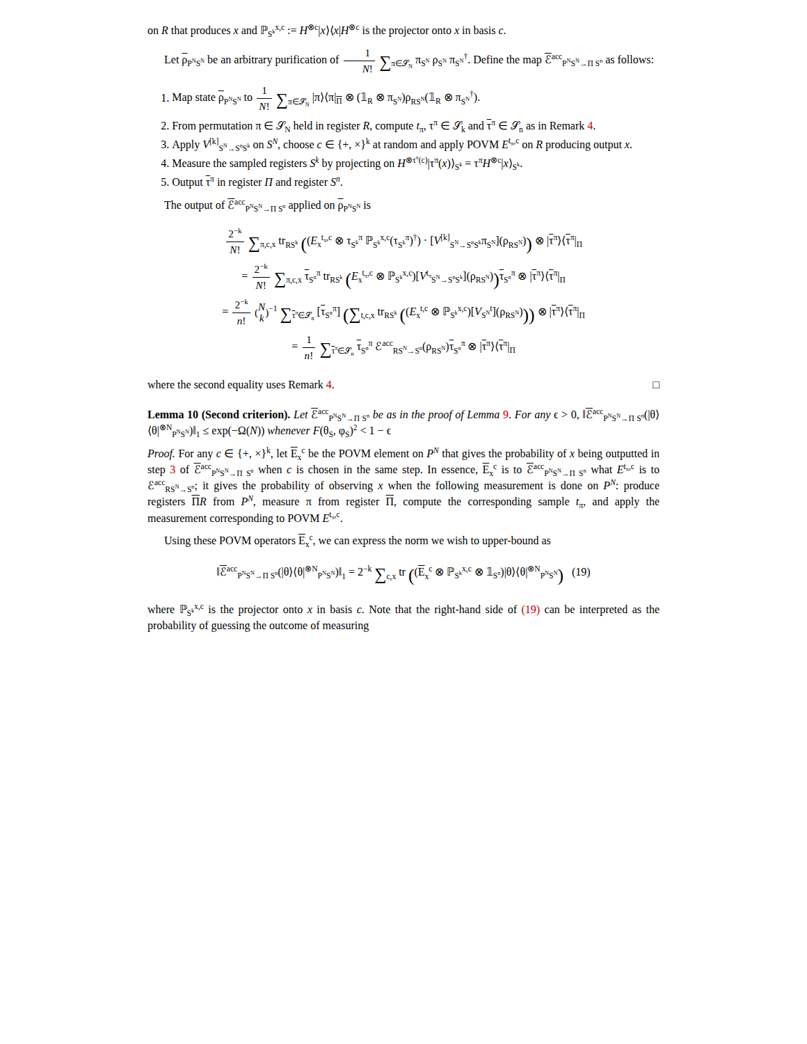on R that produces x and ℙSkx,c := H⊗c|x⟩⟨x|H⊗c is the projector onto x in basis c.
Let ρPNSN be an arbitrary purification of 1 N! ∑π∈𝒮N πSN ρSN πSN†. Define the map ℰaccPNSN→Π Sn as follows:
Map state ρPNSN to 1 N! ∑π∈𝒮N |π⟩⟨π|Π ⊗ (𝟙R ⊗ πSN)ρRSN(𝟙R ⊗ πSN†).
From permutation π ∈ 𝒮N held in register R, compute tπ, τπ ∈ 𝒮k and τπ ∈ 𝒮n as in Remark 4.
Apply V[k]SN→SnSk on SN, choose c ∈ {+, ×}k at random and apply POVM Etπ,c on R producing output x.
Measure the sampled registers Sk by projecting on H⊗τπ(c)|τπ(x)⟩Sk = τπH⊗c|x⟩Sk.
Output τπ in register Π and register Sn.
The output of ℰaccPNSN→Π Sn applied on ρPNSN is
2−k N! ∑π,c,x trRSk ((Extπ,c ⊗ τSkπ ℙSkx,c(τSkπ)†) · [V[k]SN→SnSkπSN](ρRSN)) ⊗ |τπ⟩⟨τπ|Π = 2−k N! ∑π,c,x τSnπ trRSk (Extπ,c ⊗ ℙSkx,c)[VtπSN→SnSk](ρRSN)) τSnπ ⊗ |τπ⟩⟨τπ|Π = 2−k n! (Nk)−1 ∑τπ∈𝒮n [τSnπ] (∑t,c,x trRSk ((Ext,c ⊗ ℙSkx,c)[VSNt](ρRSN))) ⊗ |τπ⟩⟨τπ|Π = 1 n! ∑τπ∈𝒮n τSnπ ℰaccRSN→Sn(ρRSN)τSnπ ⊗ |τπ⟩⟨τπ|Π
where the second equality uses Remark 4. □
Lemma 10 (Second criterion). Let ℰaccPNSN→Π Sn be as in the proof of Lemma 9. For any ϵ > 0, ‖ℰaccPNSN→Π Sn(|θ⟩⟨θ|⊗NPNSN)‖1 ≤ exp(−Ω(N)) whenever F(θS, φS)2 < 1 − ϵ
Proof. For any c ∈ {+, ×}k, let Exc be the POVM element on PN that gives the probability of x being outputted in step 3 of ℰaccPNSN→Π Sn when c is chosen in the same step. In essence, Exc is to ℰaccPNSN→Π Sn what Etπ,c is to ℰaccRSN→Sn; it gives the probability of observing x when the following measurement is done on PN: produce registers ΠR from PN, measure π from register Π, compute the corresponding sample tπ, and apply the measurement corresponding to POVM Etπ,c.
Using these POVM operators Exc, we can express the norm we wish to upper-bound as
‖ℰaccPNSN→Π Sn(|θ⟩⟨θ|⊗NPNSN)‖1 = 2−k ∑c,x tr ((Exc ⊗ ℙSkx,c ⊗ 𝟙Sn)|θ⟩⟨θ|⊗NPNSN) (19)
where ℙSkx,c is the projector onto x in basis c. Note that the right-hand side of (19) can be interpreted as the probability of guessing the outcome of measuring